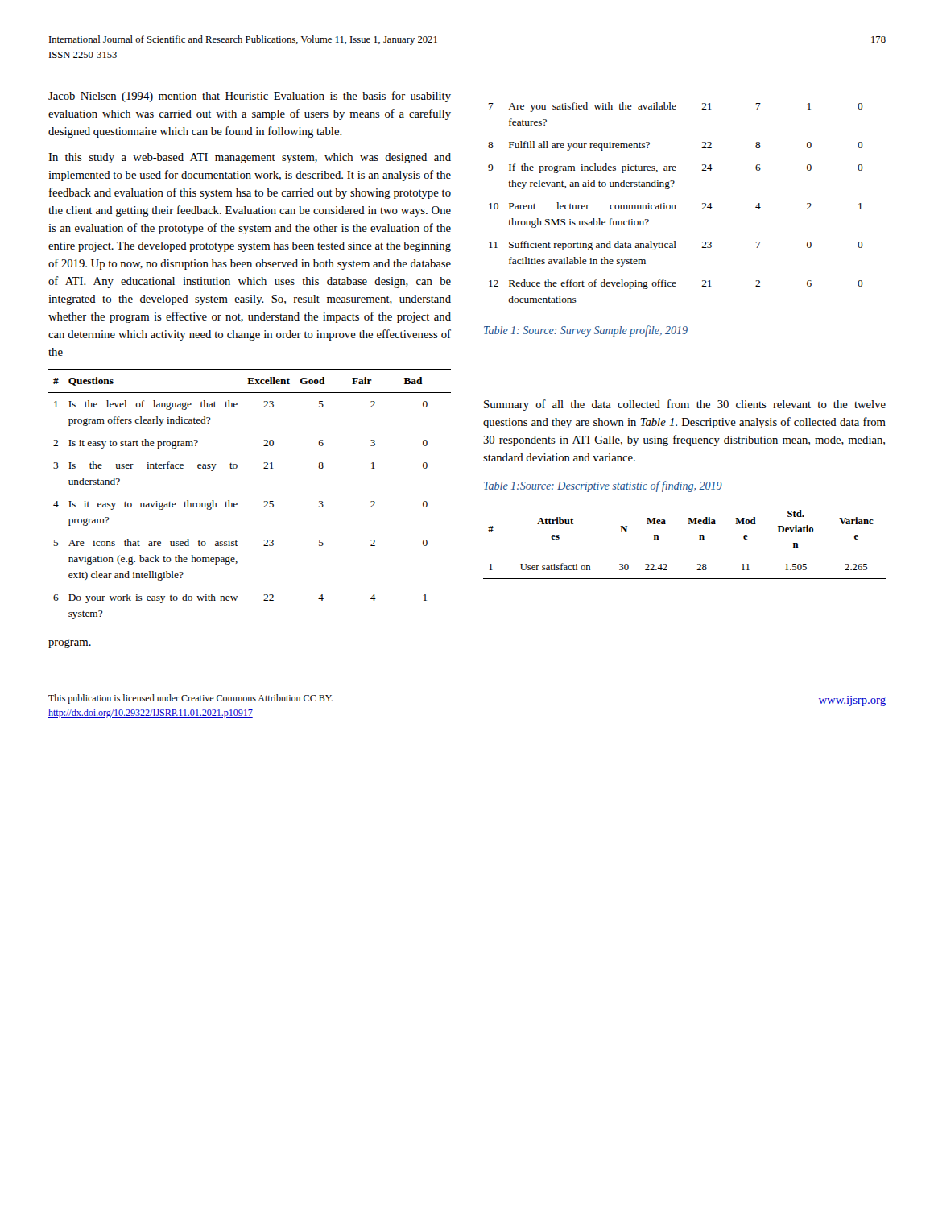International Journal of Scientific and Research Publications, Volume 11, Issue 1, January 2021
ISSN 2250-3153
178
Jacob Nielsen (1994) mention that Heuristic Evaluation is the basis for usability evaluation which was carried out with a sample of users by means of a carefully designed questionnaire which can be found in following table.
In this study a web-based ATI management system, which was designed and implemented to be used for documentation work, is described. It is an analysis of the feedback and evaluation of this system hsa to be carried out by showing prototype to the client and getting their feedback. Evaluation can be considered in two ways. One is an evaluation of the prototype of the system and the other is the evaluation of the entire project. The developed prototype system has been tested since at the beginning of 2019. Up to now, no disruption has been observed in both system and the database of ATI. Any educational institution which uses this database design, can be integrated to the developed system easily. So, result measurement, understand whether the program is effective or not, understand the impacts of the project and can determine which activity need to change in order to improve the effectiveness of the
| # | Questions | Excellent | Good | Fair | Bad |
| --- | --- | --- | --- | --- | --- |
| 1 | Is the level of language that the program offers clearly indicated? | 23 | 5 | 2 | 0 |
| 2 | Is it easy to start the program? | 20 | 6 | 3 | 0 |
| 3 | Is the user interface easy to understand? | 21 | 8 | 1 | 0 |
| 4 | Is it easy to navigate through the program? | 25 | 3 | 2 | 0 |
| 5 | Are icons that are used to assist navigation (e.g. back to the homepage, exit) clear and intelligible? | 23 | 5 | 2 | 0 |
| 6 | Do your work is easy to do with new system? | 22 | 4 | 4 | 1 |
program.
| 7 | Are you satisfied with the available features? | 21 | 7 | 1 | 0 |
| 8 | Fulfill all are your requirements? | 22 | 8 | 0 | 0 |
| 9 | If the program includes pictures, are they relevant, an aid to understanding? | 24 | 6 | 0 | 0 |
| 10 | Parent lecturer communication through SMS is usable function? | 24 | 4 | 2 | 1 |
| 11 | Sufficient reporting and data analytical facilities available in the system | 23 | 7 | 0 | 0 |
| 12 | Reduce the effort of developing office documentations | 21 | 2 | 6 | 0 |
Table 1: Source: Survey Sample profile, 2019
Summary of all the data collected from the 30 clients relevant to the twelve questions and they are shown in Table 1. Descriptive analysis of collected data from 30 respondents in ATI Galle, by using frequency distribution mean, mode, median, standard deviation and variance.
Table 1:Source: Descriptive statistic of finding, 2019
| # | Attribut es | N | Mea n | Media n | Mod e | Std. Deviatio n | Varianc e |
| --- | --- | --- | --- | --- | --- | --- | --- |
| 1 | User satisfacti on | 30 | 22.42 | 28 | 11 | 1.505 | 2.265 |
This publication is licensed under Creative Commons Attribution CC BY.
http://dx.doi.org/10.29322/IJSRP.11.01.2021.p10917
www.ijsrp.org